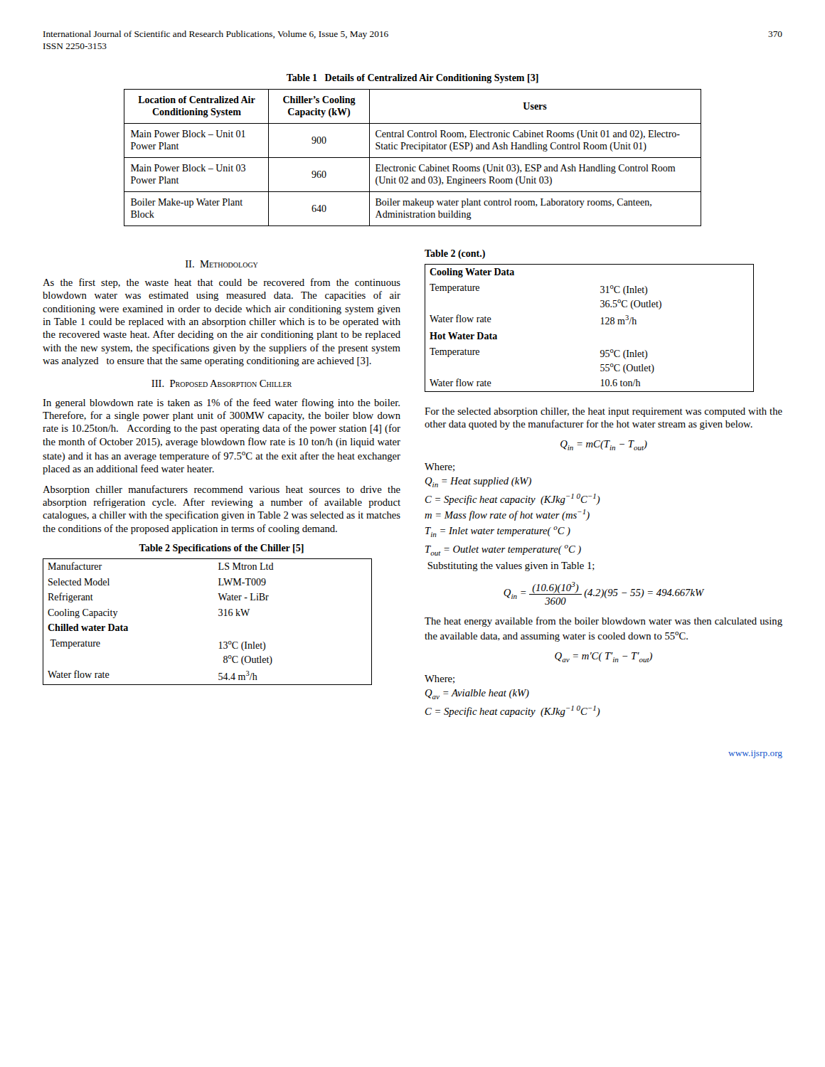International Journal of Scientific and Research Publications, Volume 6, Issue 5, May 2016
ISSN 2250-3153 370
Table 1 Details of Centralized Air Conditioning System [3]
| Location of Centralized Air Conditioning System | Chiller’s Cooling Capacity (kW) | Users |
| --- | --- | --- |
| Main Power Block – Unit 01 Power Plant | 900 | Central Control Room, Electronic Cabinet Rooms (Unit 01 and 02), Electro-Static Precipitator (ESP) and Ash Handling Control Room (Unit 01) |
| Main Power Block – Unit 03 Power Plant | 960 | Electronic Cabinet Rooms (Unit 03), ESP and Ash Handling Control Room (Unit 02 and 03), Engineers Room (Unit 03) |
| Boiler Make-up Water Plant Block | 640 | Boiler makeup water plant control room, Laboratory rooms, Canteen, Administration building |
II. Methodology
As the first step, the waste heat that could be recovered from the continuous blowdown water was estimated using measured data. The capacities of air conditioning were examined in order to decide which air conditioning system given in Table 1 could be replaced with an absorption chiller which is to be operated with the recovered waste heat. After deciding on the air conditioning plant to be replaced with the new system, the specifications given by the suppliers of the present system was analyzed to ensure that the same operating conditioning are achieved [3].
III. Proposed Absorption Chiller
In general blowdown rate is taken as 1% of the feed water flowing into the boiler. Therefore, for a single power plant unit of 300MW capacity, the boiler blow down rate is 10.25ton/h. According to the past operating data of the power station [4] (for the month of October 2015), average blowdown flow rate is 10 ton/h (in liquid water state) and it has an average temperature of 97.5oC at the exit after the heat exchanger placed as an additional feed water heater.
Absorption chiller manufacturers recommend various heat sources to drive the absorption refrigeration cycle. After reviewing a number of available product catalogues, a chiller with the specification given in Table 2 was selected as it matches the conditions of the proposed application in terms of cooling demand.
Table 2 Specifications of the Chiller [5]
| Manufacturer | LS Mtron Ltd |
| Selected Model | LWM-T009 |
| Refrigerant | Water - LiBr |
| Cooling Capacity | 316 kW |
| Chilled water Data |
| Temperature | 13 o C (Inlet) 8 o C (Outlet) |
| Water flow rate | 54.4 m 3 /h |
Table 2 (cont.)
| Cooling Water Data |
| Temperature | 31 o C (Inlet) 36.5 o C (Outlet) |
| Water flow rate | 128 m 3 /h |
| Hot Water Data |
| Temperature | 95 o C (Inlet) 55 o C (Outlet) |
| Water flow rate | 10.6 ton/h |
For the selected absorption chiller, the heat input requirement was computed with the other data quoted by the manufacturer for the hot water stream as given below.
Qin = mC(Tin − Tout)
Where;
Qin = Heat supplied (kW)
C = Specific heat capacity (KJkg−1 0C−1)
m = Mass flow rate of hot water (ms−1)
Tin = Inlet water temperature( oC )
Tout = Outlet water temperature( oC )
Substituting the values given in Table 1;
Qin = (10.6)(103) 3600 (4.2)(95 − 55) = 494.667kW
The heat energy available from the boiler blowdown water was then calculated using the available data, and assuming water is cooled down to 55oC.
Qav = m′C( T′in − T′out)
Where;
Qav = Avialble heat (kW)
C = Specific heat capacity (KJkg−1 0C−1)
www.ijsrp.org